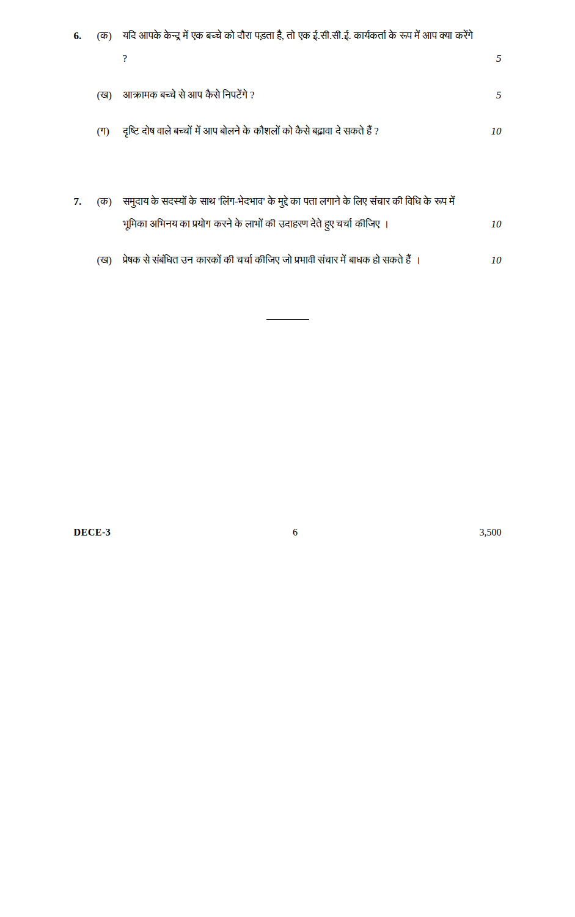6.
(क)
यदि आपके केन्द्र में एक बच्चे को दौरा पड़ता है, तो एक ई.सी.सी.ई. कार्यकर्ता के रूप में आप क्या करेंगे ? 5
(ख)
आक्रामक बच्चे से आप कैसे निपटेंगे ? 5
(ग)
दृष्टि दोष वाले बच्चों में आप बोलने के कौशलों को कैसे बढ़ावा दे सकते हैं ? 10
7.
(क)
समुदाय के सदस्यों के साथ 'लिंग-भेदभाव' के मुद्दे का पता लगाने के लिए संचार की विधि के रूप में भूमिका अभिनय का प्रयोग करने के लाभों की उदाहरण देते हुए चर्चा कीजिए । 10
(ख)
प्रेषक से संबंधित उन कारकों की चर्चा कीजिए जो प्रभावी संचार में बाधक हो सकते हैं । 10
DECE-3 6 3,500